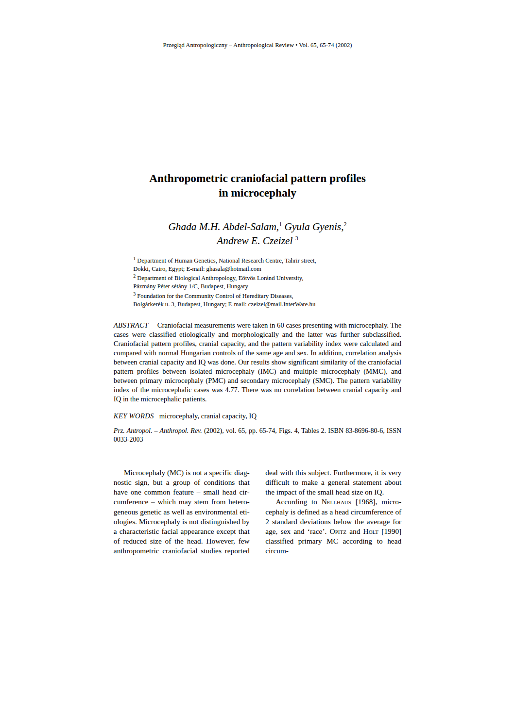Przegląd Antropologiczny – Anthropological Review • Vol. 65, 65-74 (2002)
Anthropometric craniofacial pattern profiles
in microcephaly
Ghada M.H. Abdel-Salam,1 Gyula Gyenis,2
Andrew E. Czeizel 3
1 Department of Human Genetics, National Research Centre, Tahrir street,
Dokki, Cairo, Egypt; E-mail: ghasala@hotmail.com
2 Department of Biological Anthropology, Eötvös Loránd University,
Pázmány Péter sétány 1/C, Budapest, Hungary
3 Foundation for the Community Control of Hereditary Diseases,
Bolgárkerék u. 3, Budapest, Hungary; E-mail: czeizel@mail.InterWare.hu
ABSTRACT Craniofacial measurements were taken in 60 cases presenting with microcephaly. The cases were classified etiologically and morphologically and the latter was further subclassified. Craniofacial pattern profiles, cranial capacity, and the pattern variability index were calculated and compared with normal Hungarian controls of the same age and sex. In addition, correlation analysis between cranial capacity and IQ was done. Our results show significant similarity of the craniofacial pattern profiles between isolated microcephaly (IMC) and multiple microcephaly (MMC), and between primary microcephaly (PMC) and secondary microcephaly (SMC). The pattern variability index of the microcephalic cases was 4.77. There was no correlation between cranial capacity and IQ in the microcephalic patients.
KEY WORDS microcephaly, cranial capacity, IQ
Prz. Antropol. – Anthropol. Rev. (2002), vol. 65, pp. 65-74, Figs. 4, Tables 2. ISBN 83-8696-80-6, ISSN 0033-2003
Microcephaly (MC) is not a specific diagnostic sign, but a group of conditions that have one common feature – small head circumference – which may stem from heterogeneous genetic as well as environmental etiologies. Microcephaly is not distinguished by a characteristic facial appearance except that of reduced size of the head. However, few anthropometric craniofacial studies reported deal with this subject. Furthermore, it is very difficult to make a general statement about the impact of the small head size on IQ.
According to Nellhaus [1968], microcephaly is defined as a head circumference of 2 standard deviations below the average for age, sex and ‘race’. Opitz and Holt [1990] classified primary MC according to head circum-